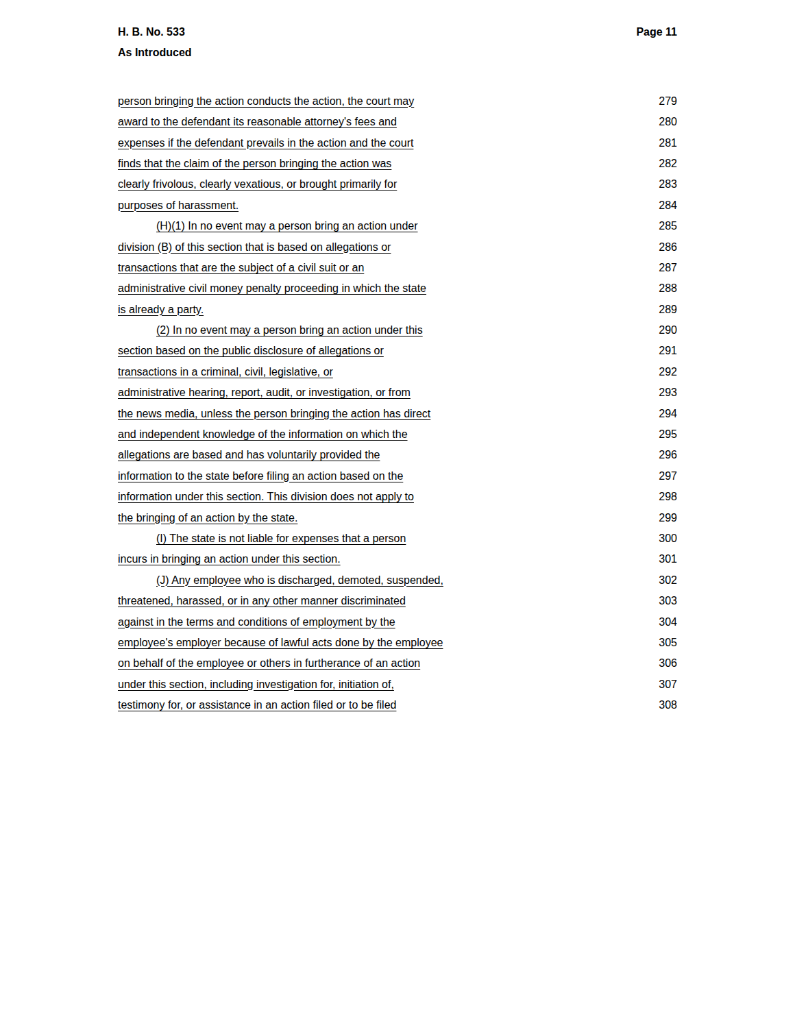H. B. No. 533 As Introduced
Page 11
person bringing the action conducts the action, the court may 279
award to the defendant its reasonable attorney's fees and 280
expenses if the defendant prevails in the action and the court 281
finds that the claim of the person bringing the action was 282
clearly frivolous, clearly vexatious, or brought primarily for 283
purposes of harassment. 284
(H)(1) In no event may a person bring an action under 285
division (B) of this section that is based on allegations or 286
transactions that are the subject of a civil suit or an 287
administrative civil money penalty proceeding in which the state 288
is already a party. 289
(2) In no event may a person bring an action under this 290
section based on the public disclosure of allegations or 291
transactions in a criminal, civil, legislative, or 292
administrative hearing, report, audit, or investigation, or from 293
the news media, unless the person bringing the action has direct 294
and independent knowledge of the information on which the 295
allegations are based and has voluntarily provided the 296
information to the state before filing an action based on the 297
information under this section. This division does not apply to 298
the bringing of an action by the state. 299
(I) The state is not liable for expenses that a person 300
incurs in bringing an action under this section. 301
(J) Any employee who is discharged, demoted, suspended, 302
threatened, harassed, or in any other manner discriminated 303
against in the terms and conditions of employment by the 304
employee's employer because of lawful acts done by the employee 305
on behalf of the employee or others in furtherance of an action 306
under this section, including investigation for, initiation of, 307
testimony for, or assistance in an action filed or to be filed 308